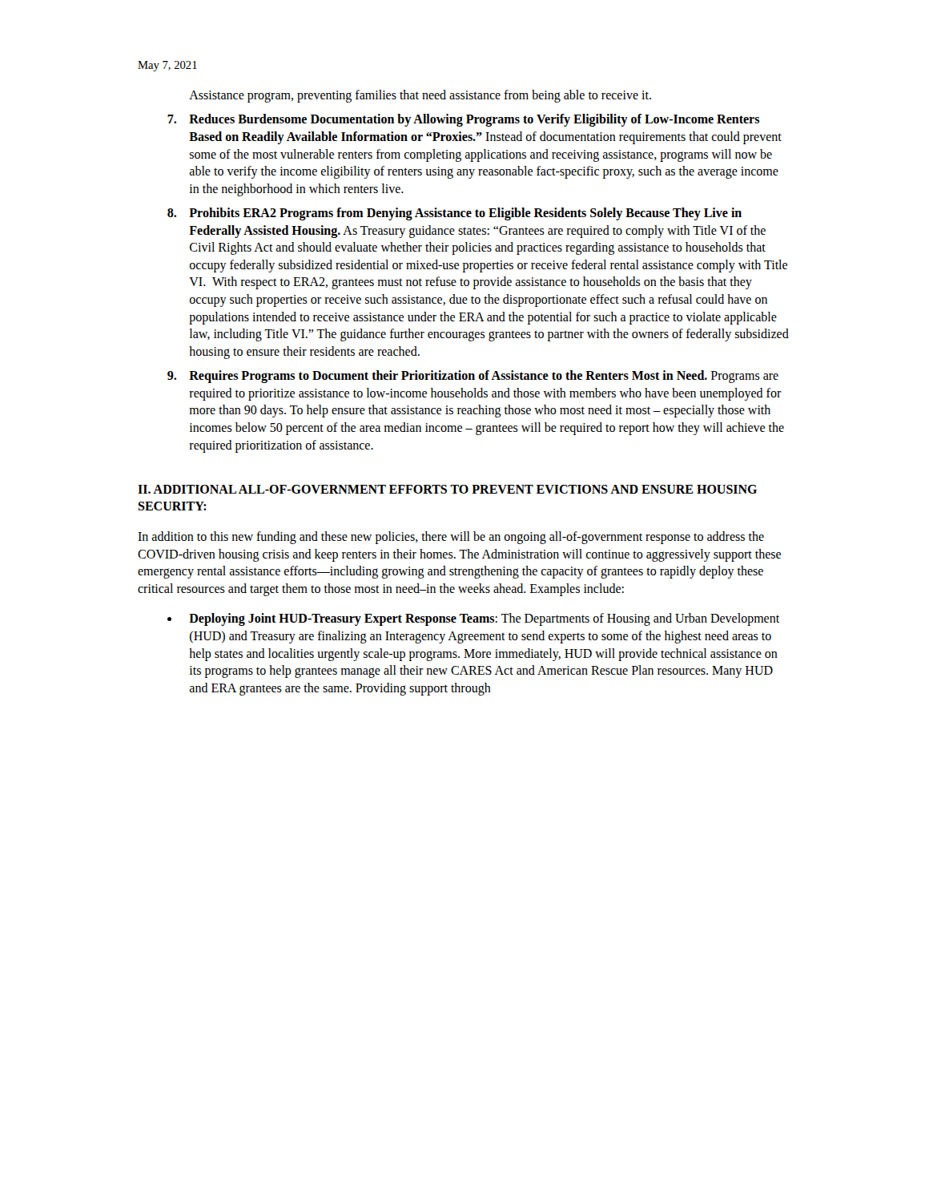May 7, 2021
Assistance program, preventing families that need assistance from being able to receive it.
Reduces Burdensome Documentation by Allowing Programs to Verify Eligibility of Low-Income Renters Based on Readily Available Information or “Proxies.” Instead of documentation requirements that could prevent some of the most vulnerable renters from completing applications and receiving assistance, programs will now be able to verify the income eligibility of renters using any reasonable fact-specific proxy, such as the average income in the neighborhood in which renters live.
Prohibits ERA2 Programs from Denying Assistance to Eligible Residents Solely Because They Live in Federally Assisted Housing. As Treasury guidance states: “Grantees are required to comply with Title VI of the Civil Rights Act and should evaluate whether their policies and practices regarding assistance to households that occupy federally subsidized residential or mixed-use properties or receive federal rental assistance comply with Title VI. With respect to ERA2, grantees must not refuse to provide assistance to households on the basis that they occupy such properties or receive such assistance, due to the disproportionate effect such a refusal could have on populations intended to receive assistance under the ERA and the potential for such a practice to violate applicable law, including Title VI.” The guidance further encourages grantees to partner with the owners of federally subsidized housing to ensure their residents are reached.
Requires Programs to Document their Prioritization of Assistance to the Renters Most in Need. Programs are required to prioritize assistance to low-income households and those with members who have been unemployed for more than 90 days. To help ensure that assistance is reaching those who most need it most – especially those with incomes below 50 percent of the area median income – grantees will be required to report how they will achieve the required prioritization of assistance.
II. ADDITIONAL ALL-OF-GOVERNMENT EFFORTS TO PREVENT EVICTIONS AND ENSURE HOUSING SECURITY:
In addition to this new funding and these new policies, there will be an ongoing all-of-government response to address the COVID-driven housing crisis and keep renters in their homes. The Administration will continue to aggressively support these emergency rental assistance efforts—including growing and strengthening the capacity of grantees to rapidly deploy these critical resources and target them to those most in need–in the weeks ahead. Examples include:
Deploying Joint HUD-Treasury Expert Response Teams: The Departments of Housing and Urban Development (HUD) and Treasury are finalizing an Interagency Agreement to send experts to some of the highest need areas to help states and localities urgently scale-up programs. More immediately, HUD will provide technical assistance on its programs to help grantees manage all their new CARES Act and American Rescue Plan resources. Many HUD and ERA grantees are the same. Providing support through